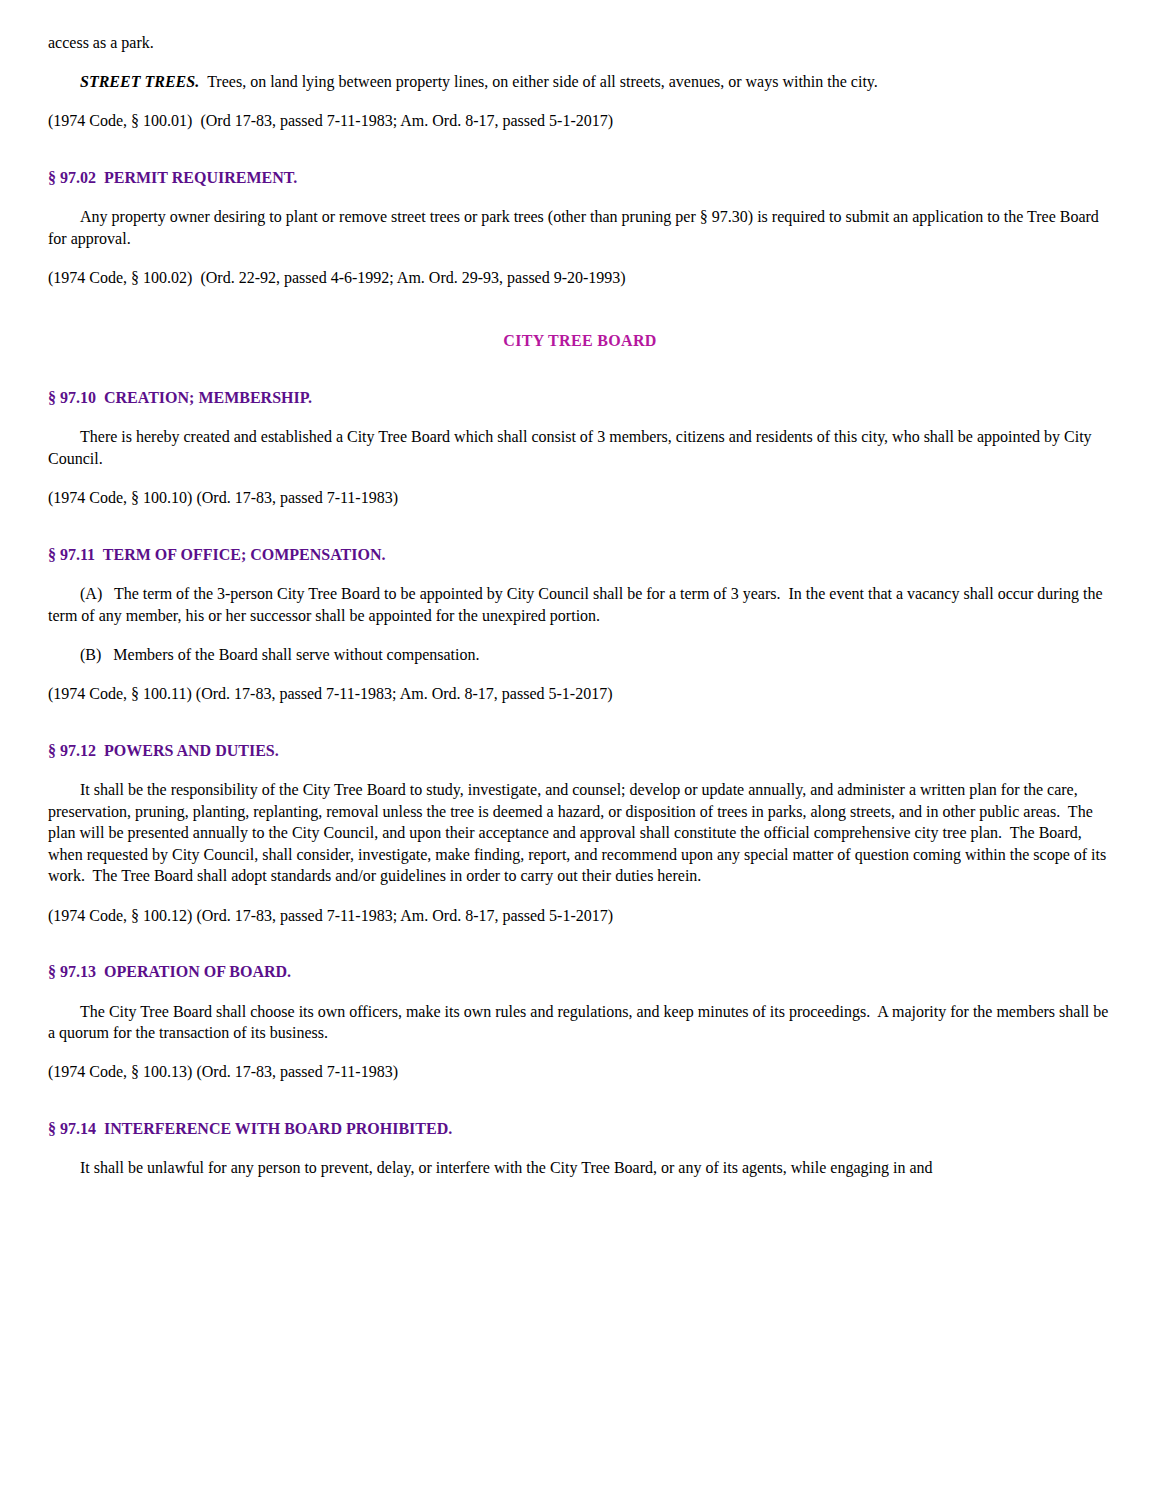access as a park.
STREET TREES. Trees, on land lying between property lines, on either side of all streets, avenues, or ways within the city.
(1974 Code, § 100.01) (Ord 17-83, passed 7-11-1983; Am. Ord. 8-17, passed 5-1-2017)
§ 97.02 PERMIT REQUIREMENT.
Any property owner desiring to plant or remove street trees or park trees (other than pruning per § 97.30) is required to submit an application to the Tree Board for approval.
(1974 Code, § 100.02) (Ord. 22-92, passed 4-6-1992; Am. Ord. 29-93, passed 9-20-1993)
CITY TREE BOARD
§ 97.10 CREATION; MEMBERSHIP.
There is hereby created and established a City Tree Board which shall consist of 3 members, citizens and residents of this city, who shall be appointed by City Council.
(1974 Code, § 100.10) (Ord. 17-83, passed 7-11-1983)
§ 97.11 TERM OF OFFICE; COMPENSATION.
(A) The term of the 3-person City Tree Board to be appointed by City Council shall be for a term of 3 years. In the event that a vacancy shall occur during the term of any member, his or her successor shall be appointed for the unexpired portion.
(B) Members of the Board shall serve without compensation.
(1974 Code, § 100.11) (Ord. 17-83, passed 7-11-1983; Am. Ord. 8-17, passed 5-1-2017)
§ 97.12 POWERS AND DUTIES.
It shall be the responsibility of the City Tree Board to study, investigate, and counsel; develop or update annually, and administer a written plan for the care, preservation, pruning, planting, replanting, removal unless the tree is deemed a hazard, or disposition of trees in parks, along streets, and in other public areas. The plan will be presented annually to the City Council, and upon their acceptance and approval shall constitute the official comprehensive city tree plan. The Board, when requested by City Council, shall consider, investigate, make finding, report, and recommend upon any special matter of question coming within the scope of its work. The Tree Board shall adopt standards and/or guidelines in order to carry out their duties herein.
(1974 Code, § 100.12) (Ord. 17-83, passed 7-11-1983; Am. Ord. 8-17, passed 5-1-2017)
§ 97.13 OPERATION OF BOARD.
The City Tree Board shall choose its own officers, make its own rules and regulations, and keep minutes of its proceedings. A majority for the members shall be a quorum for the transaction of its business.
(1974 Code, § 100.13) (Ord. 17-83, passed 7-11-1983)
§ 97.14 INTERFERENCE WITH BOARD PROHIBITED.
It shall be unlawful for any person to prevent, delay, or interfere with the City Tree Board, or any of its agents, while engaging in and